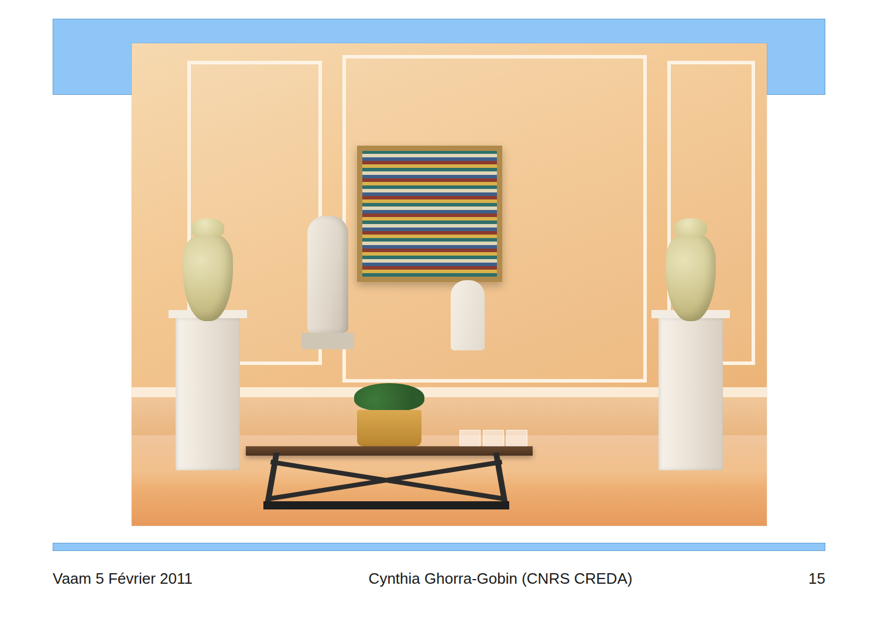Vaam 5 Février 2011 Cynthia Ghorra-Gobin (CNRS CREDA) 15